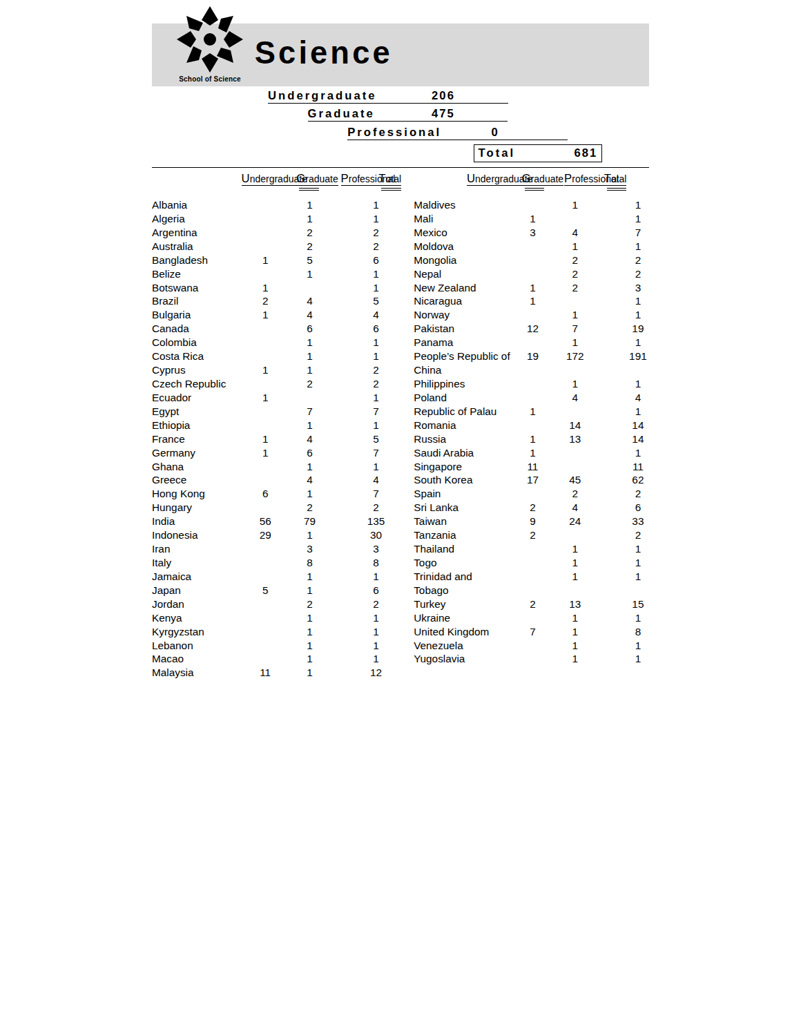School of Science
Science
Undergraduate 206
Graduate 475
Professional 0
Total 681
Undergraduate
Graduate
Professional
Total
Undergraduate
Graduate
Professional
Total
| Albania | | 1 | | 1 |
| Algeria | | 1 | | 1 |
| Argentina | | 2 | | 2 |
| Australia | | 2 | | 2 |
| Bangladesh | 1 | 5 | | 6 |
| Belize | | 1 | | 1 |
| Botswana | 1 | | | 1 |
| Brazil | 2 | 4 | | 5 |
| Bulgaria | 1 | 4 | | 4 |
| Canada | | 6 | | 6 |
| Colombia | | 1 | | 1 |
| Costa Rica | | 1 | | 1 |
| Cyprus | 1 | 1 | | 2 |
| Czech Republic | | 2 | | 2 |
| Ecuador | 1 | | | 1 |
| Egypt | | 7 | | 7 |
| Ethiopia | | 1 | | 1 |
| France | 1 | 4 | | 5 |
| Germany | 1 | 6 | | 7 |
| Ghana | | 1 | | 1 |
| Greece | | 4 | | 4 |
| Hong Kong | 6 | 1 | | 7 |
| Hungary | | 2 | | 2 |
| India | 56 | 79 | | 135 |
| Indonesia | 29 | 1 | | 30 |
| Iran | | 3 | | 3 |
| Italy | | 8 | | 8 |
| Jamaica | | 1 | | 1 |
| Japan | 5 | 1 | | 6 |
| Jordan | | 2 | | 2 |
| Kenya | | 1 | | 1 |
| Kyrgyzstan | | 1 | | 1 |
| Lebanon | | 1 | | 1 |
| Macao | | 1 | | 1 |
| Malaysia | 11 | 1 | | 12 |
| Maldives | | 1 | | 1 |
| Mali | 1 | | | 1 |
| Mexico | 3 | 4 | | 7 |
| Moldova | | 1 | | 1 |
| Mongolia | | 2 | | 2 |
| Nepal | | 2 | | 2 |
| New Zealand | 1 | 2 | | 3 |
| Nicaragua | 1 | | | 1 |
| Norway | | 1 | | 1 |
| Pakistan | 12 | 7 | | 19 |
| Panama | | 1 | | 1 |
| People’s Republic of | 19 | 172 | | 191 |
| China | | | | |
| Philippines | | 1 | | 1 |
| Poland | | 4 | | 4 |
| Republic of Palau | 1 | | | 1 |
| Romania | | 14 | | 14 |
| Russia | 1 | 13 | | 14 |
| Saudi Arabia | 1 | | | 1 |
| Singapore | 11 | | | 11 |
| South Korea | 17 | 45 | | 62 |
| Spain | | 2 | | 2 |
| Sri Lanka | 2 | 4 | | 6 |
| Taiwan | 9 | 24 | | 33 |
| Tanzania | 2 | | | 2 |
| Thailand | | 1 | | 1 |
| Togo | | 1 | | 1 |
| Trinidad and | | 1 | | 1 |
| Tobago | | | | |
| Turkey | 2 | 13 | | 15 |
| Ukraine | | 1 | | 1 |
| United Kingdom | 7 | 1 | | 8 |
| Venezuela | | 1 | | 1 |
| Yugoslavia | | 1 | | 1 |